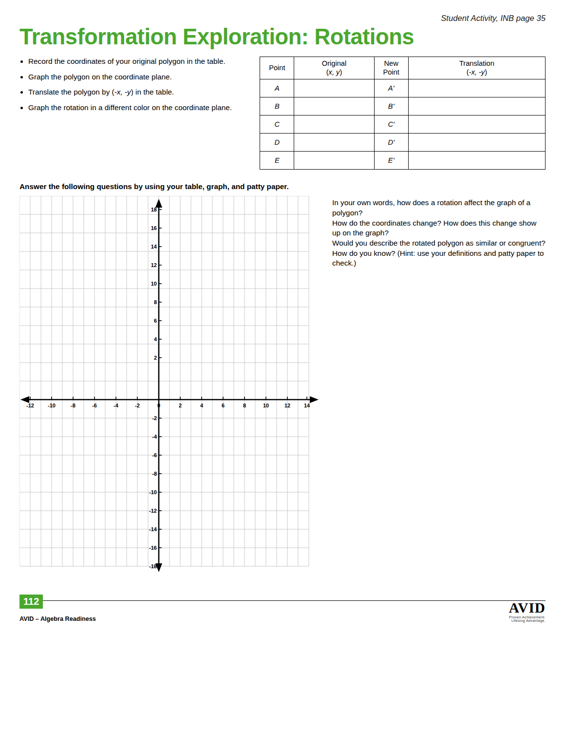Student Activity, INB page 35
Transformation Exploration: Rotations
Record the coordinates of your original polygon in the table.
Graph the polygon on the coordinate plane.
Translate the polygon by (-x, -y) in the table.
Graph the rotation in a different color on the coordinate plane.
| Point | Original ( x, y ) | New Point | Translation ( -x, -y ) |
| --- | --- | --- | --- |
| A | | A' | |
| B | | B' | |
| C | | C' | |
| D | | D' | |
| E | | E' | |
Answer the following questions by using your table, graph, and patty paper.
-12 -10 -8 -6 -4 -2 0 2 4 6 8 10 12 14 18 16 14 12 10 8 6 4 2 -2 -4 -6 -8 -10 -12 -14 -16 -18
In your own words, how does a rotation affect the graph of a polygon?
How do the coordinates change? How does this change show up on the graph?
Would you describe the rotated polygon as similar or congruent? How do you know? (Hint: use your definitions and patty paper to check.)
112
AVID – Algebra Readiness
AVID
Proven Achievement.
Lifelong Advantage.